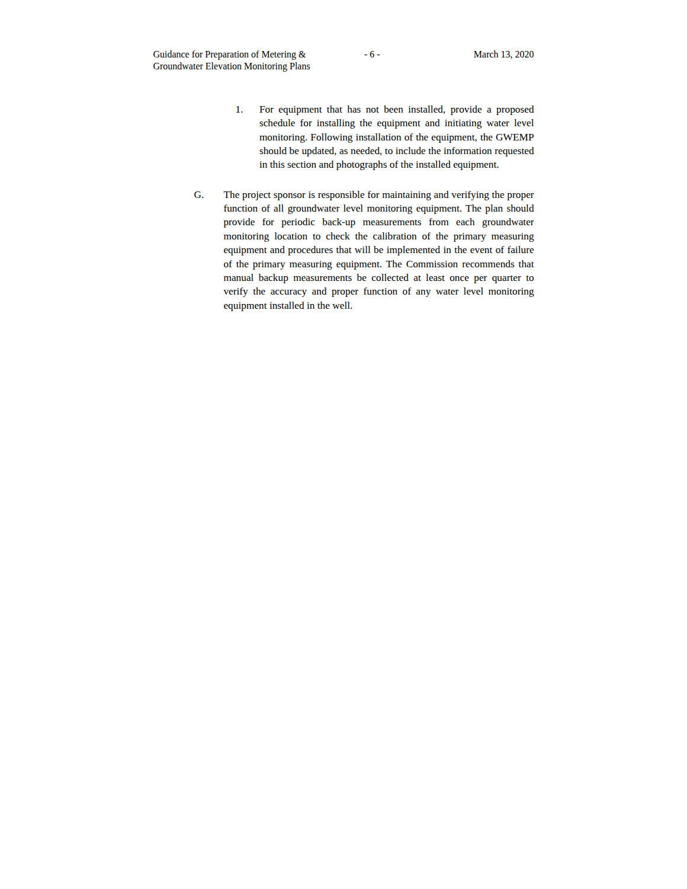Guidance for Preparation of Metering &
Groundwater Elevation Monitoring Plans
- 6 -
March 13, 2020
1.
For equipment that has not been installed, provide a proposed schedule for installing the equipment and initiating water level monitoring. Following installation of the equipment, the GWEMP should be updated, as needed, to include the information requested in this section and photographs of the installed equipment.
G.
The project sponsor is responsible for maintaining and verifying the proper function of all groundwater level monitoring equipment. The plan should provide for periodic back-up measurements from each groundwater monitoring location to check the calibration of the primary measuring equipment and procedures that will be implemented in the event of failure of the primary measuring equipment. The Commission recommends that manual backup measurements be collected at least once per quarter to verify the accuracy and proper function of any water level monitoring equipment installed in the well.